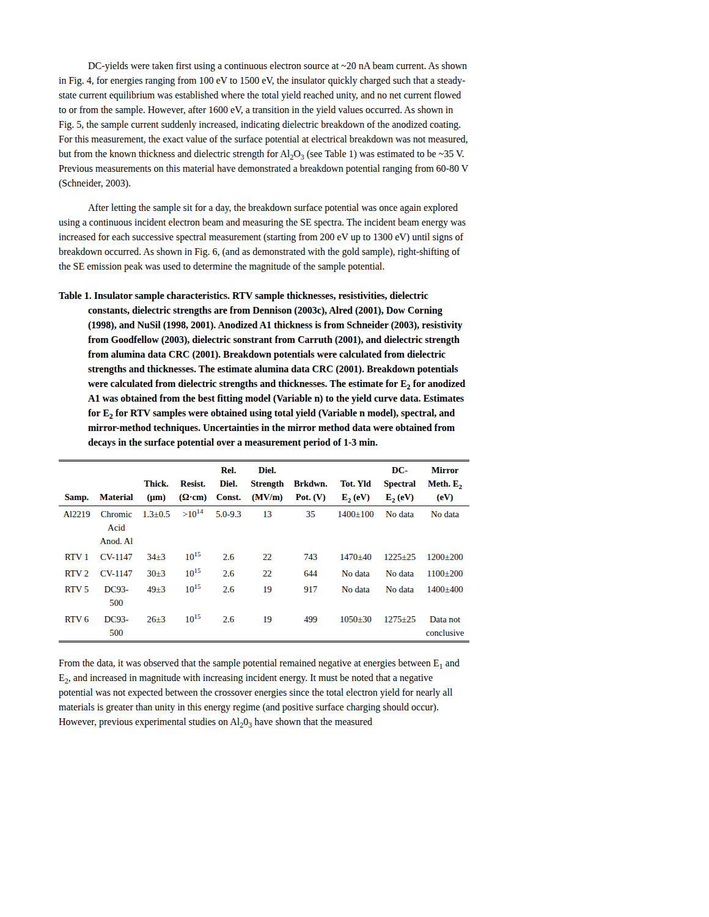DC-yields were taken first using a continuous electron source at ~20 nA beam current. As shown in Fig. 4, for energies ranging from 100 eV to 1500 eV, the insulator quickly charged such that a steady-state current equilibrium was established where the total yield reached unity, and no net current flowed to or from the sample. However, after 1600 eV, a transition in the yield values occurred. As shown in Fig. 5, the sample current suddenly increased, indicating dielectric breakdown of the anodized coating. For this measurement, the exact value of the surface potential at electrical breakdown was not measured, but from the known thickness and dielectric strength for Al2O3 (see Table 1) was estimated to be ~35 V. Previous measurements on this material have demonstrated a breakdown potential ranging from 60-80 V (Schneider, 2003).
After letting the sample sit for a day, the breakdown surface potential was once again explored using a continuous incident electron beam and measuring the SE spectra. The incident beam energy was increased for each successive spectral measurement (starting from 200 eV up to 1300 eV) until signs of breakdown occurred. As shown in Fig. 6, (and as demonstrated with the gold sample), right-shifting of the SE emission peak was used to determine the magnitude of the sample potential.
Table 1. Insulator sample characteristics. RTV sample thicknesses, resistivities, dielectric constants, dielectric strengths are from Dennison (2003c), Alred (2001), Dow Corning (1998), and NuSil (1998, 2001). Anodized A1 thickness is from Schneider (2003), resistivity from Goodfellow (2003), dielectric sonstrant from Carruth (2001), and dielectric strength from alumina data CRC (2001). Breakdown potentials were calculated from dielectric strengths and thicknesses. The estimate alumina data CRC (2001). Breakdown potentials were calculated from dielectric strengths and thicknesses. The estimate for E2 for anodized A1 was obtained from the best fitting model (Variable n) to the yield curve data. Estimates for E2 for RTV samples were obtained using total yield (Variable n model), spectral, and mirror-method techniques. Uncertainties in the mirror method data were obtained from decays in the surface potential over a measurement period of 1-3 min.
| Samp. | Material | Thick. (µm) | Resist. (Ω·cm) | Rel. Diel. Const. | Diel. Strength (MV/m) | Brkdwn. Pot. (V) | Tot. Yld E 2 (eV) | DC- Spectral E 2 (eV) | Mirror Meth. E 2 (eV) |
| --- | --- | --- | --- | --- | --- | --- | --- | --- | --- |
| Al2219 | Chromic Acid Anod. Al | 1.3±0.5 | >10 14 | 5.0-9.3 | 13 | 35 | 1400±100 | No data | No data |
| RTV 1 | CV-1147 | 34±3 | 10 15 | 2.6 | 22 | 743 | 1470±40 | 1225±25 | 1200±200 |
| RTV 2 | CV-1147 | 30±3 | 10 15 | 2.6 | 22 | 644 | No data | No data | 1100±200 |
| RTV 5 | DC93- 500 | 49±3 | 10 15 | 2.6 | 19 | 917 | No data | No data | 1400±400 |
| RTV 6 | DC93- 500 | 26±3 | 10 15 | 2.6 | 19 | 499 | 1050±30 | 1275±25 | Data not conclusive |
From the data, it was observed that the sample potential remained negative at energies between E1 and E2, and increased in magnitude with increasing incident energy. It must be noted that a negative potential was not expected between the crossover energies since the total electron yield for nearly all materials is greater than unity in this energy regime (and positive surface charging should occur). However, previous experimental studies on Al203 have shown that the measured